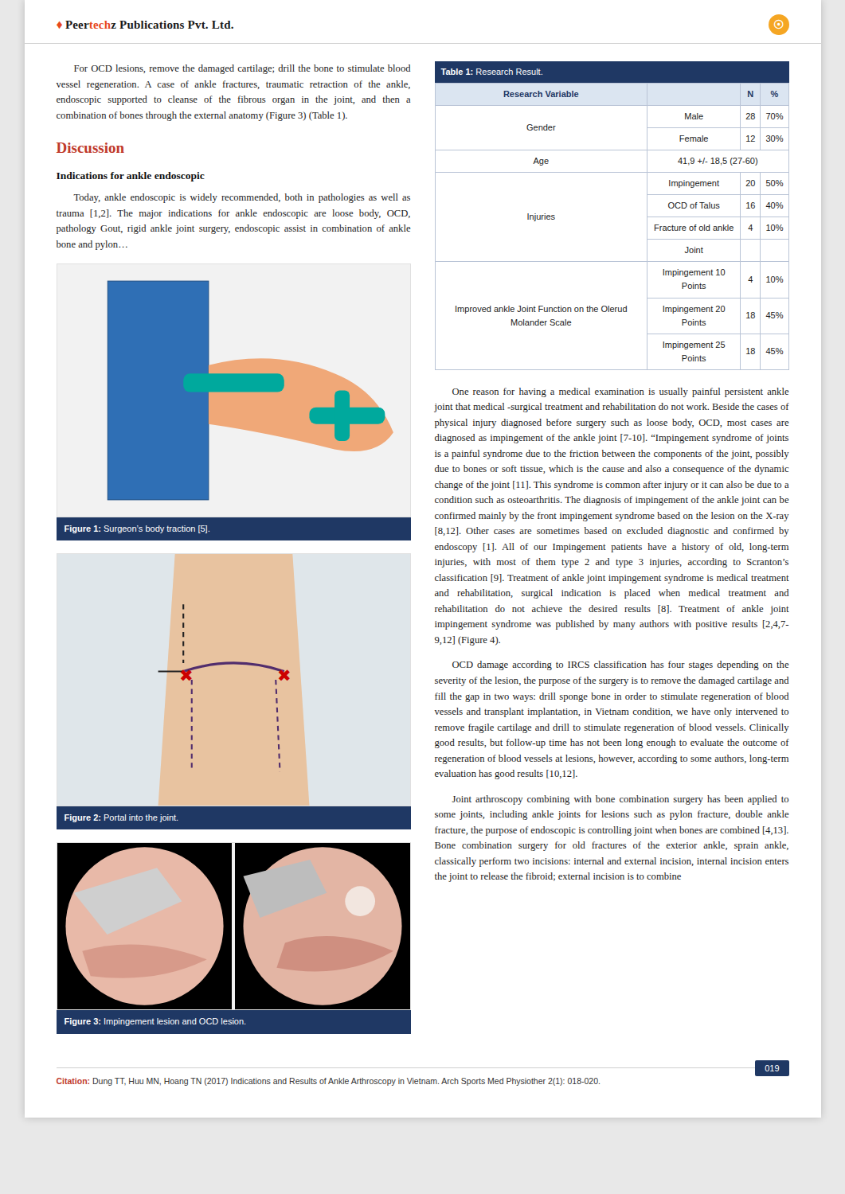♦Peer tech z Publications Pvt. Ltd.
☉
For OCD lesions, remove the damaged cartilage; drill the bone to stimulate blood vessel regeneration. A case of ankle fractures, traumatic retraction of the ankle, endoscopic supported to cleanse of the fibrous organ in the joint, and then a combination of bones through the external anatomy (Figure 3) (Table 1).
Discussion
Indications for ankle endoscopic
Today, ankle endoscopic is widely recommended, both in pathologies as well as trauma [1,2]. The major indications for ankle endoscopic are loose body, OCD, pathology Gout, rigid ankle joint surgery, endoscopic assist in combination of ankle bone and pylon…
Figure 1: Surgeon’s body traction [5].
Figure 2: Portal into the joint.
Figure 3: Impingement lesion and OCD lesion.
Table 1: Research Result.
| Research Variable | | N | % |
| --- | --- | --- | --- |
| Gender | Male | 28 | 70% |
| Female | 12 | 30% |
| Age | 41,9 +/- 18,5 (27-60) |
| Injuries | Impingement | 20 | 50% |
| OCD of Talus | 16 | 40% |
| Fracture of old ankle | 4 | 10% |
| Joint | | |
| Improved ankle Joint Function on the Olerud Molander Scale | Impingement 10 Points | 4 | 10% |
| Impingement 20 Points | 18 | 45% |
| Impingement 25 Points | 18 | 45% |
One reason for having a medical examination is usually painful persistent ankle joint that medical -surgical treatment and rehabilitation do not work. Beside the cases of physical injury diagnosed before surgery such as loose body, OCD, most cases are diagnosed as impingement of the ankle joint [7-10]. “Impingement syndrome of joints is a painful syndrome due to the friction between the components of the joint, possibly due to bones or soft tissue, which is the cause and also a consequence of the dynamic change of the joint [11]. This syndrome is common after injury or it can also be due to a condition such as osteoarthritis. The diagnosis of impingement of the ankle joint can be confirmed mainly by the front impingement syndrome based on the lesion on the X-ray [8,12]. Other cases are sometimes based on excluded diagnostic and confirmed by endoscopy [1]. All of our Impingement patients have a history of old, long-term injuries, with most of them type 2 and type 3 injuries, according to Scranton’s classification [9]. Treatment of ankle joint impingement syndrome is medical treatment and rehabilitation, surgical indication is placed when medical treatment and rehabilitation do not achieve the desired results [8]. Treatment of ankle joint impingement syndrome was published by many authors with positive results [2,4,7-9,12] (Figure 4).
OCD damage according to IRCS classification has four stages depending on the severity of the lesion, the purpose of the surgery is to remove the damaged cartilage and fill the gap in two ways: drill sponge bone in order to stimulate regeneration of blood vessels and transplant implantation, in Vietnam condition, we have only intervened to remove fragile cartilage and drill to stimulate regeneration of blood vessels. Clinically good results, but follow-up time has not been long enough to evaluate the outcome of regeneration of blood vessels at lesions, however, according to some authors, long-term evaluation has good results [10,12].
Joint arthroscopy combining with bone combination surgery has been applied to some joints, including ankle joints for lesions such as pylon fracture, double ankle fracture, the purpose of endoscopic is controlling joint when bones are combined [4,13]. Bone combination surgery for old fractures of the exterior ankle, sprain ankle, classically perform two incisions: internal and external incision, internal incision enters the joint to release the fibroid; external incision is to combine
019
Citation: Dung TT, Huu MN, Hoang TN (2017) Indications and Results of Ankle Arthroscopy in Vietnam. Arch Sports Med Physiother 2(1): 018-020.